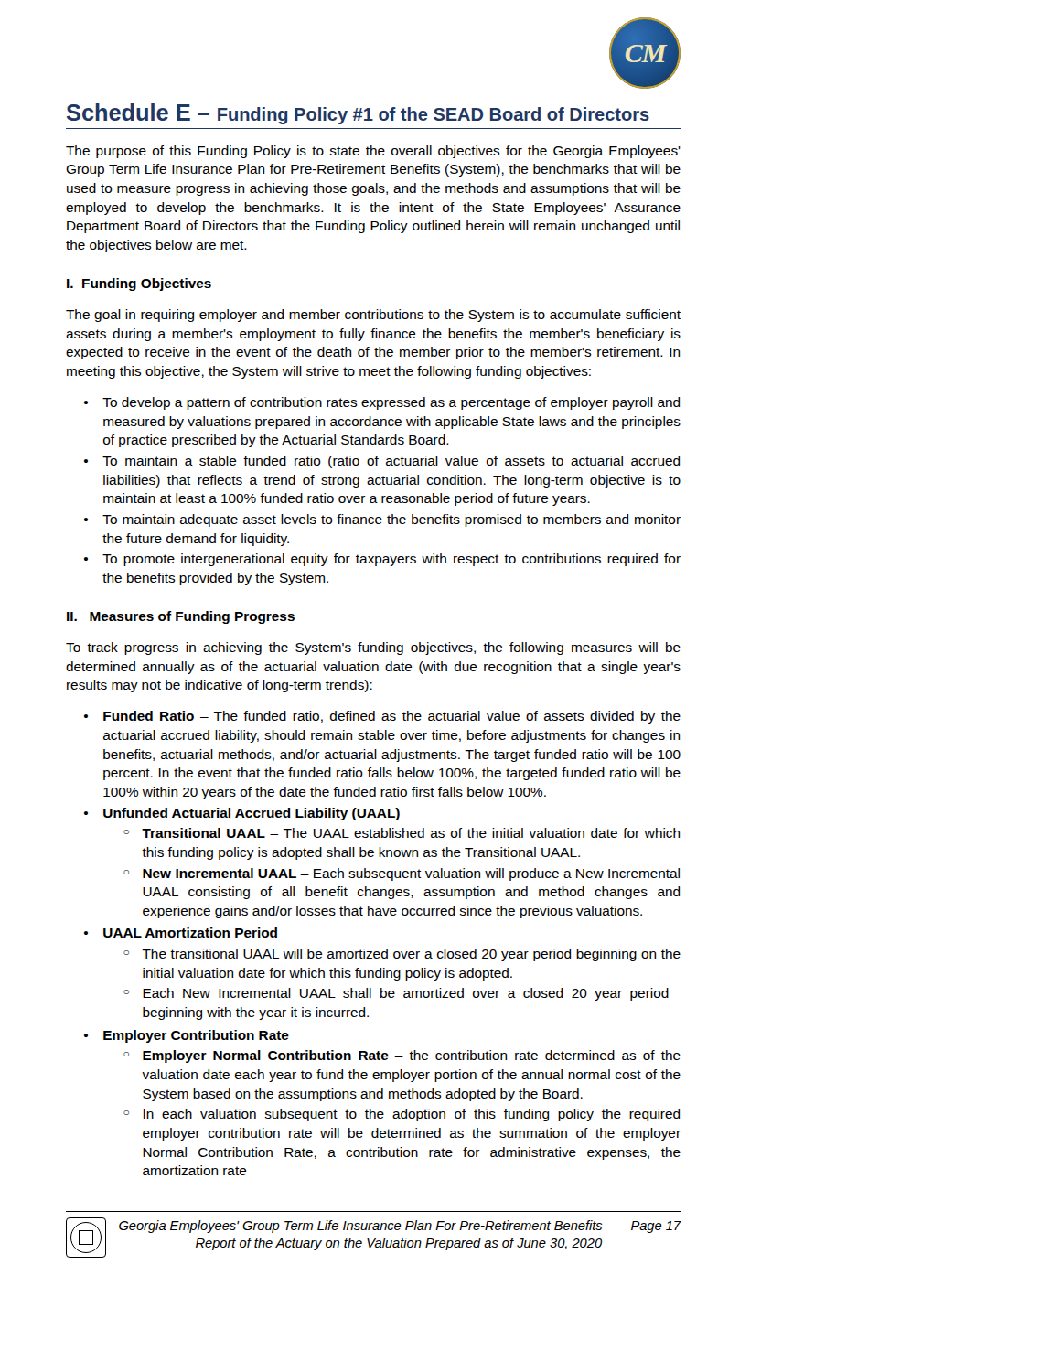Schedule E – Funding Policy #1 of the SEAD Board of Directors
The purpose of this Funding Policy is to state the overall objectives for the Georgia Employees' Group Term Life Insurance Plan for Pre-Retirement Benefits (System), the benchmarks that will be used to measure progress in achieving those goals, and the methods and assumptions that will be employed to develop the benchmarks. It is the intent of the State Employees' Assurance Department Board of Directors that the Funding Policy outlined herein will remain unchanged until the objectives below are met.
I. Funding Objectives
The goal in requiring employer and member contributions to the System is to accumulate sufficient assets during a member's employment to fully finance the benefits the member's beneficiary is expected to receive in the event of the death of the member prior to the member's retirement. In meeting this objective, the System will strive to meet the following funding objectives:
To develop a pattern of contribution rates expressed as a percentage of employer payroll and measured by valuations prepared in accordance with applicable State laws and the principles of practice prescribed by the Actuarial Standards Board.
To maintain a stable funded ratio (ratio of actuarial value of assets to actuarial accrued liabilities) that reflects a trend of strong actuarial condition. The long-term objective is to maintain at least a 100% funded ratio over a reasonable period of future years.
To maintain adequate asset levels to finance the benefits promised to members and monitor the future demand for liquidity.
To promote intergenerational equity for taxpayers with respect to contributions required for the benefits provided by the System.
II. Measures of Funding Progress
To track progress in achieving the System's funding objectives, the following measures will be determined annually as of the actuarial valuation date (with due recognition that a single year's results may not be indicative of long-term trends):
Funded Ratio – The funded ratio, defined as the actuarial value of assets divided by the actuarial accrued liability, should remain stable over time, before adjustments for changes in benefits, actuarial methods, and/or actuarial adjustments. The target funded ratio will be 100 percent. In the event that the funded ratio falls below 100%, the targeted funded ratio will be 100% within 20 years of the date the funded ratio first falls below 100%.
Unfunded Actuarial Accrued Liability (UAAL)
Transitional UAAL – The UAAL established as of the initial valuation date for which this funding policy is adopted shall be known as the Transitional UAAL.
New Incremental UAAL – Each subsequent valuation will produce a New Incremental UAAL consisting of all benefit changes, assumption and method changes and experience gains and/or losses that have occurred since the previous valuations.
UAAL Amortization Period
The transitional UAAL will be amortized over a closed 20 year period beginning on the initial valuation date for which this funding policy is adopted.
Each New Incremental UAAL shall be amortized over a closed 20 year period beginning with the year it is incurred.
Employer Contribution Rate
Employer Normal Contribution Rate – the contribution rate determined as of the valuation date each year to fund the employer portion of the annual normal cost of the System based on the assumptions and methods adopted by the Board.
In each valuation subsequent to the adoption of this funding policy the required employer contribution rate will be determined as the summation of the employer Normal Contribution Rate, a contribution rate for administrative expenses, the amortization rate
Georgia Employees' Group Term Life Insurance Plan For Pre-Retirement Benefits Page 17
Report of the Actuary on the Valuation Prepared as of June 30, 2020